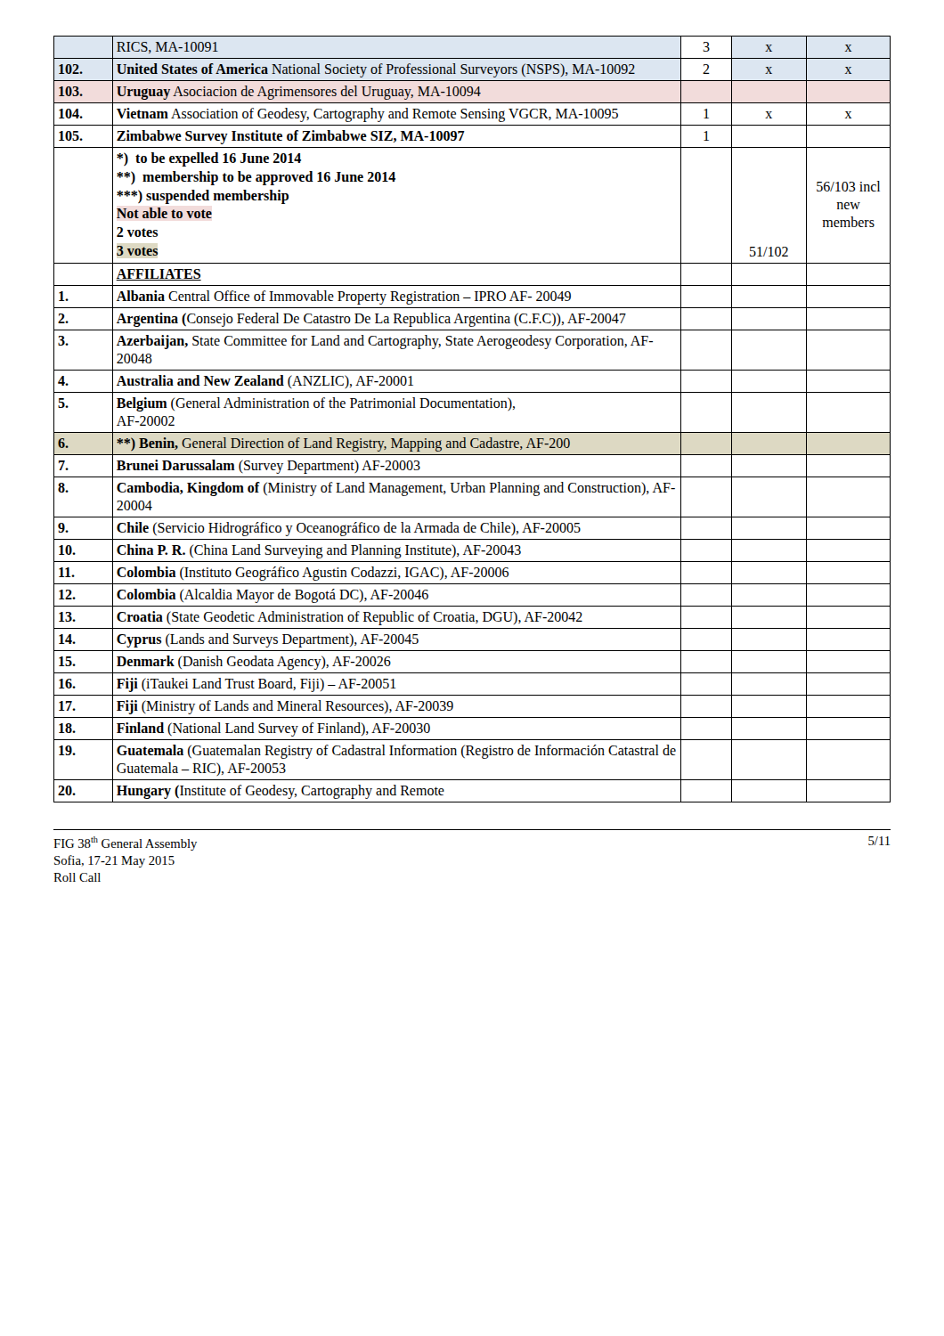| | RICS, MA-10091 | 3 | x | x |
| 102. | United States of America National Society of Professional Surveyors (NSPS), MA-10092 | 2 | x | x |
| 103. | Uruguay Asociacion de Agrimensores del Uruguay, MA-10094 | | | |
| 104. | Vietnam Association of Geodesy, Cartography and Remote Sensing VGCR, MA-10095 | 1 | x | x |
| 105. | Zimbabwe Survey Institute of Zimbabwe SIZ, MA-10097 | 1 | | |
| | *) to be expelled 16 June 2014 **) membership to be approved 16 June 2014 ***) suspended membership Not able to vote 2 votes 3 votes | | 51/102 | 56/103 incl new members |
| | AFFILIATES | | | |
| 1. | Albania Central Office of Immovable Property Registration – IPRO AF- 20049 | | | |
| 2. | Argentina ( Consejo Federal De Catastro De La Republica Argentina (C.F.C)), AF-20047 | | | |
| 3. | Azerbaijan, State Committee for Land and Cartography, State Aerogeodesy Corporation, AF-20048 | | | |
| 4. | Australia and New Zealand (ANZLIC), AF-20001 | | | |
| 5. | Belgium (General Administration of the Patrimonial Documentation), AF-20002 | | | |
| 6. | **) Benin, General Direction of Land Registry, Mapping and Cadastre, AF-200 | | | |
| 7. | Brunei Darussalam (Survey Department) AF-20003 | | | |
| 8. | Cambodia, Kingdom of (Ministry of Land Management, Urban Planning and Construction), AF-20004 | | | |
| 9. | Chile (Servicio Hidrográfico y Oceanográfico de la Armada de Chile), AF-20005 | | | |
| 10. | China P. R. (China Land Surveying and Planning Institute), AF-20043 | | | |
| 11. | Colombia (Instituto Geográfico Agustin Codazzi, IGAC), AF-20006 | | | |
| 12. | Colombia (Alcaldia Mayor de Bogotá DC), AF-20046 | | | |
| 13. | Croatia (State Geodetic Administration of Republic of Croatia, DGU), AF-20042 | | | |
| 14. | Cyprus (Lands and Surveys Department), AF-20045 | | | |
| 15. | Denmark (Danish Geodata Agency), AF-20026 | | | |
| 16. | Fiji (iTaukei Land Trust Board, Fiji) – AF-20051 | | | |
| 17. | Fiji (Ministry of Lands and Mineral Resources), AF-20039 | | | |
| 18. | Finland (National Land Survey of Finland), AF-20030 | | | |
| 19. | Guatemala (Guatemalan Registry of Cadastral Information (Registro de Información Catastral de Guatemala – RIC), AF-20053 | | | |
| 20. | Hungary ( Institute of Geodesy, Cartography and Remote | | | |
FIG 38th General Assembly
Sofia, 17-21 May 2015
Roll Call
5/11